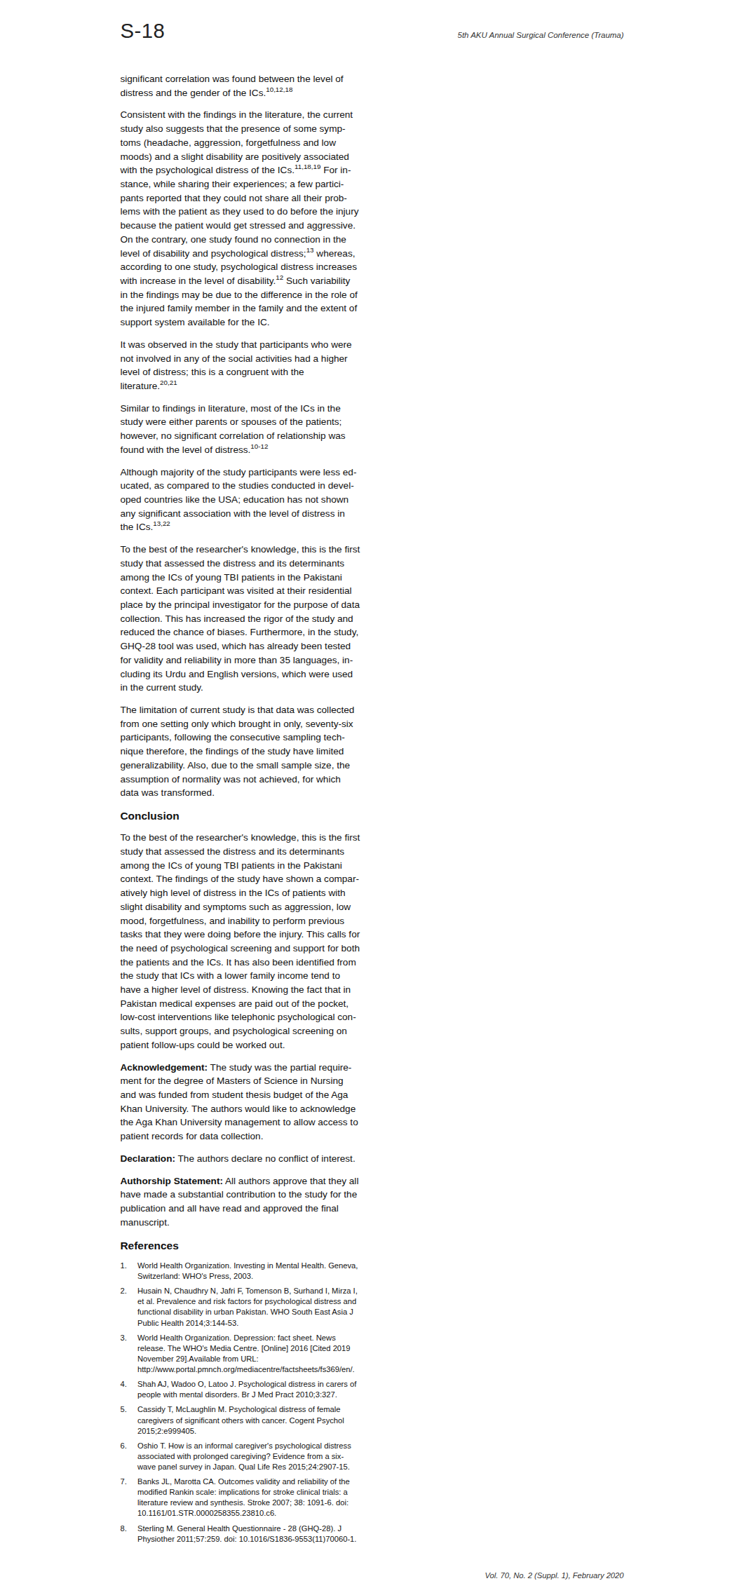S-18
5th AKU Annual Surgical Conference (Trauma)
significant correlation was found between the level of distress and the gender of the ICs.10,12,18
Consistent with the findings in the literature, the current study also suggests that the presence of some symptoms (headache, aggression, forgetfulness and low moods) and a slight disability are positively associated with the psychological distress of the ICs.11,18,19 For instance, while sharing their experiences; a few participants reported that they could not share all their problems with the patient as they used to do before the injury because the patient would get stressed and aggressive. On the contrary, one study found no connection in the level of disability and psychological distress;13 whereas, according to one study, psychological distress increases with increase in the level of disability.12 Such variability in the findings may be due to the difference in the role of the injured family member in the family and the extent of support system available for the IC.
It was observed in the study that participants who were not involved in any of the social activities had a higher level of distress; this is a congruent with the literature.20,21
Similar to findings in literature, most of the ICs in the study were either parents or spouses of the patients; however, no significant correlation of relationship was found with the level of distress.10-12
Although majority of the study participants were less educated, as compared to the studies conducted in developed countries like the USA; education has not shown any significant association with the level of distress in the ICs.13,22
To the best of the researcher's knowledge, this is the first study that assessed the distress and its determinants among the ICs of young TBI patients in the Pakistani context. Each participant was visited at their residential place by the principal investigator for the purpose of data collection. This has increased the rigor of the study and reduced the chance of biases. Furthermore, in the study, GHQ-28 tool was used, which has already been tested for validity and reliability in more than 35 languages, including its Urdu and English versions, which were used in the current study.
The limitation of current study is that data was collected from one setting only which brought in only, seventy-six participants, following the consecutive sampling technique therefore, the findings of the study have limited generalizability. Also, due to the small sample size, the assumption of normality was not achieved, for which data was transformed.
Conclusion
To the best of the researcher's knowledge, this is the first study that assessed the distress and its determinants among the ICs of young TBI patients in the Pakistani context. The findings of the study have shown a comparatively high level of distress in the ICs of patients with slight disability and symptoms such as aggression, low mood, forgetfulness, and inability to perform previous tasks that they were doing before the injury. This calls for the need of psychological screening and support for both the patients and the ICs. It has also been identified from the study that ICs with a lower family income tend to have a higher level of distress. Knowing the fact that in Pakistan medical expenses are paid out of the pocket, low-cost interventions like telephonic psychological consults, support groups, and psychological screening on patient follow-ups could be worked out.
Acknowledgement: The study was the partial requirement for the degree of Masters of Science in Nursing and was funded from student thesis budget of the Aga Khan University. The authors would like to acknowledge the Aga Khan University management to allow access to patient records for data collection.
Declaration: The authors declare no conflict of interest.
Authorship Statement: All authors approve that they all have made a substantial contribution to the study for the publication and all have read and approved the final manuscript.
References
World Health Organization. Investing in Mental Health. Geneva, Switzerland: WHO's Press, 2003.
Husain N, Chaudhry N, Jafri F, Tomenson B, Surhand I, Mirza I, et al. Prevalence and risk factors for psychological distress and functional disability in urban Pakistan. WHO South East Asia J Public Health 2014;3:144-53.
World Health Organization. Depression: fact sheet. News release. The WHO's Media Centre. [Online] 2016 [Cited 2019 November 29].Available from URL: http://www.portal.pmnch.org/mediacentre/factsheets/fs369/en/.
Shah AJ, Wadoo O, Latoo J. Psychological distress in carers of people with mental disorders. Br J Med Pract 2010;3:327.
Cassidy T, McLaughlin M. Psychological distress of female caregivers of significant others with cancer. Cogent Psychol 2015;2:e999405.
Oshio T. How is an informal caregiver's psychological distress associated with prolonged caregiving? Evidence from a six-wave panel survey in Japan. Qual Life Res 2015;24:2907-15.
Banks JL, Marotta CA. Outcomes validity and reliability of the modified Rankin scale: implications for stroke clinical trials: a literature review and synthesis. Stroke 2007; 38: 1091-6. doi: 10.1161/01.STR.0000258355.23810.c6.
Sterling M. General Health Questionnaire - 28 (GHQ-28). J Physiother 2011;57:259. doi: 10.1016/S1836-9553(11)70060-1.
Vol. 70, No. 2 (Suppl. 1), February 2020